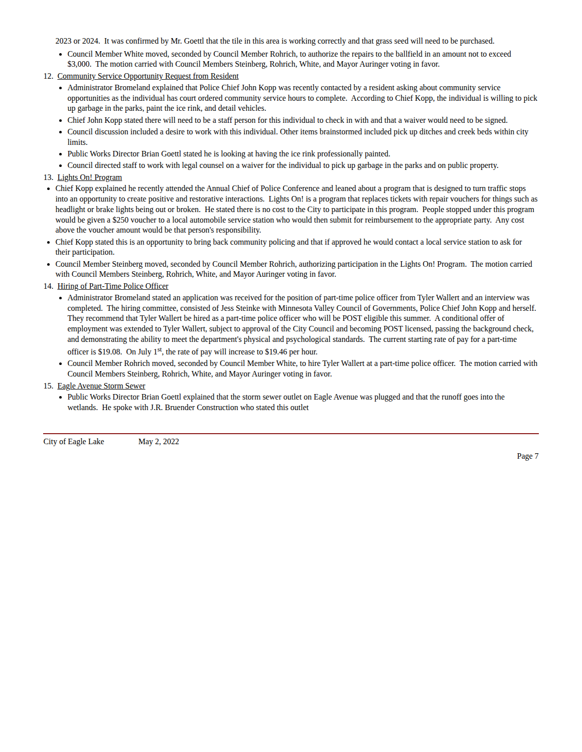2023 or 2024. It was confirmed by Mr. Goettl that the tile in this area is working correctly and that grass seed will need to be purchased.
Council Member White moved, seconded by Council Member Rohrich, to authorize the repairs to the ballfield in an amount not to exceed $3,000. The motion carried with Council Members Steinberg, Rohrich, White, and Mayor Auringer voting in favor.
12. Community Service Opportunity Request from Resident
Administrator Bromeland explained that Police Chief John Kopp was recently contacted by a resident asking about community service opportunities as the individual has court ordered community service hours to complete. According to Chief Kopp, the individual is willing to pick up garbage in the parks, paint the ice rink, and detail vehicles.
Chief John Kopp stated there will need to be a staff person for this individual to check in with and that a waiver would need to be signed.
Council discussion included a desire to work with this individual. Other items brainstormed included pick up ditches and creek beds within city limits.
Public Works Director Brian Goettl stated he is looking at having the ice rink professionally painted.
Council directed staff to work with legal counsel on a waiver for the individual to pick up garbage in the parks and on public property.
13. Lights On! Program
Chief Kopp explained he recently attended the Annual Chief of Police Conference and leaned about a program that is designed to turn traffic stops into an opportunity to create positive and restorative interactions. Lights On! is a program that replaces tickets with repair vouchers for things such as headlight or brake lights being out or broken. He stated there is no cost to the City to participate in this program. People stopped under this program would be given a $250 voucher to a local automobile service station who would then submit for reimbursement to the appropriate party. Any cost above the voucher amount would be that person's responsibility.
Chief Kopp stated this is an opportunity to bring back community policing and that if approved he would contact a local service station to ask for their participation.
Council Member Steinberg moved, seconded by Council Member Rohrich, authorizing participation in the Lights On! Program. The motion carried with Council Members Steinberg, Rohrich, White, and Mayor Auringer voting in favor.
14. Hiring of Part-Time Police Officer
Administrator Bromeland stated an application was received for the position of part-time police officer from Tyler Wallert and an interview was completed. The hiring committee, consisted of Jess Steinke with Minnesota Valley Council of Governments, Police Chief John Kopp and herself. They recommend that Tyler Wallert be hired as a part-time police officer who will be POST eligible this summer. A conditional offer of employment was extended to Tyler Wallert, subject to approval of the City Council and becoming POST licensed, passing the background check, and demonstrating the ability to meet the department's physical and psychological standards. The current starting rate of pay for a part-time officer is $19.08. On July 1st, the rate of pay will increase to $19.46 per hour.
Council Member Rohrich moved, seconded by Council Member White, to hire Tyler Wallert at a part-time police officer. The motion carried with Council Members Steinberg, Rohrich, White, and Mayor Auringer voting in favor.
15. Eagle Avenue Storm Sewer
Public Works Director Brian Goettl explained that the storm sewer outlet on Eagle Avenue was plugged and that the runoff goes into the wetlands. He spoke with J.R. Bruender Construction who stated this outlet
City of Eagle Lake May 2, 2022
Page 7